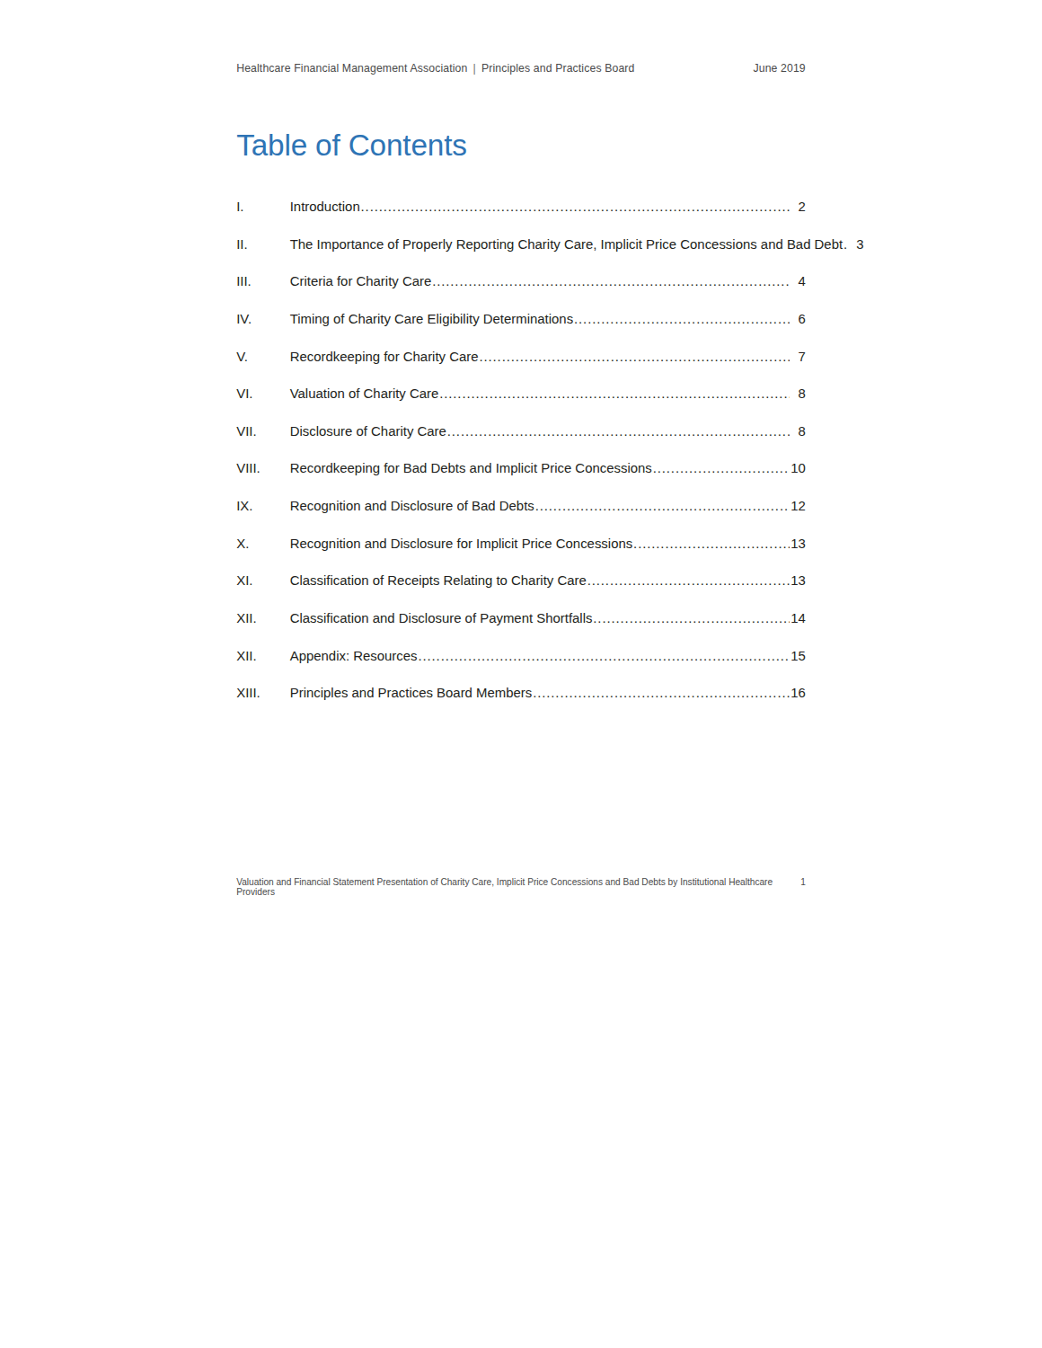Healthcare Financial Management Association|Principles and Practices Board
June 2019
Table of Contents
I. Introduction ................................................................................................................................. 2
II. The Importance of Properly Reporting Charity Care, Implicit Price Concessions and Bad Debt ........ 3
III. Criteria for Charity Care ..................................................................................................................... 4
IV. Timing of Charity Care Eligibility Determinations .............................................................................. 6
V. Recordkeeping for Charity Care ....................................................................................................... 7
VI. Valuation of Charity Care .................................................................................................................... 8
VII. Disclosure of Charity Care .................................................................................................................. 8
VIII. Recordkeeping for Bad Debts and Implicit Price Concessions ....................................................... 10
IX. Recognition and Disclosure of Bad Debts ....................................................................................... 12
X. Recognition and Disclosure for Implicit Price Concessions ............................................................ 13
XI. Classification of Receipts Relating to Charity Care .......................................................................... 13
XII. Classification and Disclosure of Payment Shortfalls ......................................................................... 14
XII. Appendix: Resources ....................................................................................................................... 15
XIII. Principles and Practices Board Members ........................................................................................ 16
Valuation and Financial Statement Presentation of Charity Care, Implicit Price Concessions and Bad Debts by Institutional Healthcare Providers
1